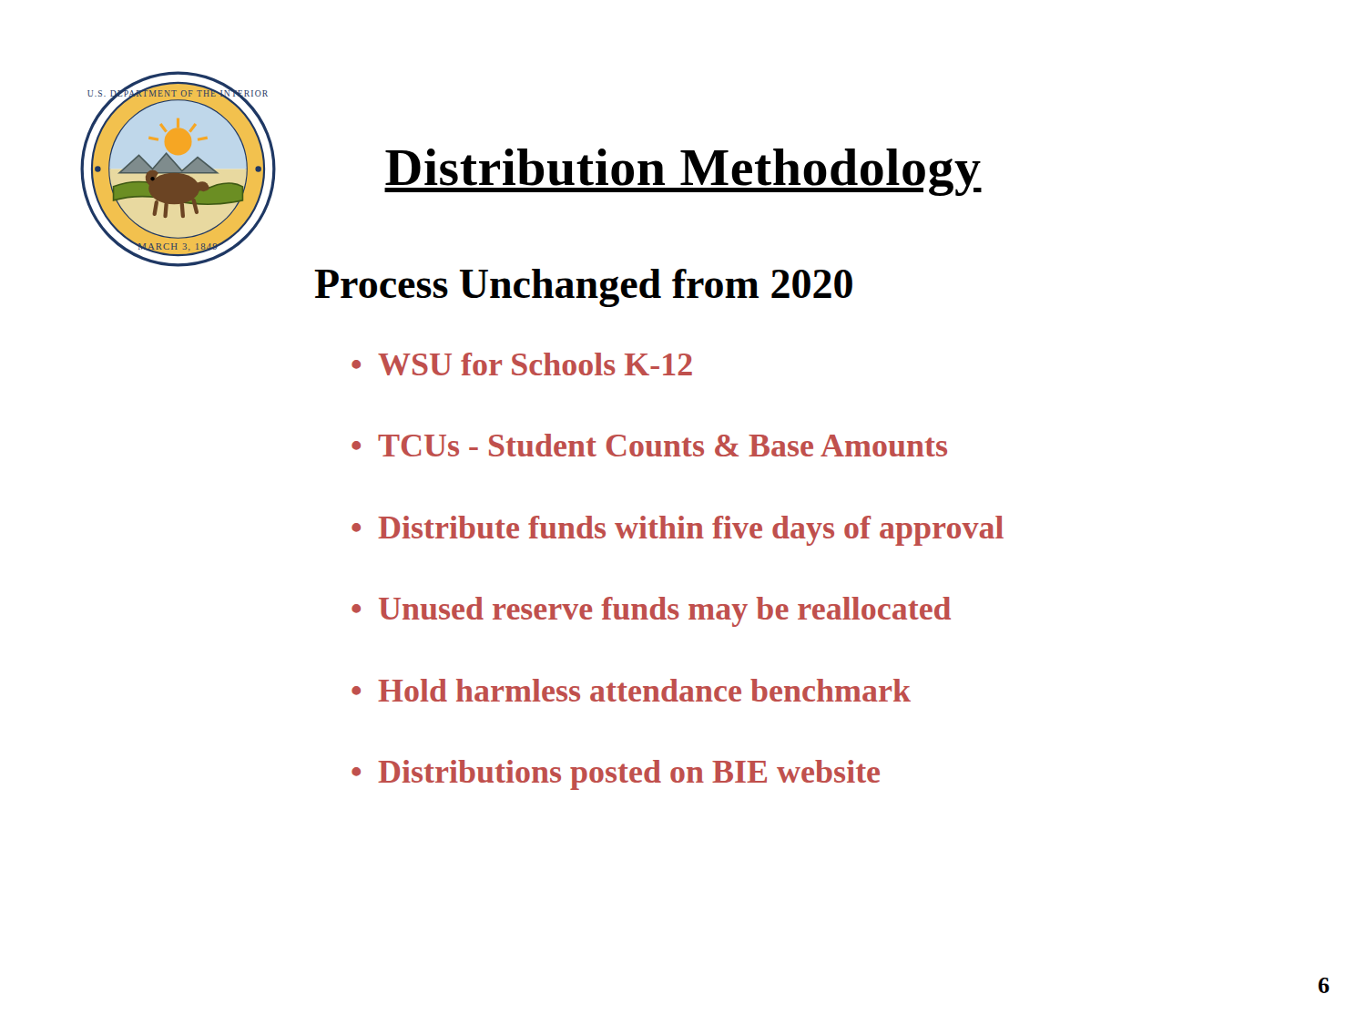U.S. DEPARTMENT OF THE INTERIOR MARCH 3, 1849
Distribution Methodology
Process Unchanged from 2020
WSU for Schools K-12
TCUs - Student Counts & Base Amounts
Distribute funds within five days of approval
Unused reserve funds may be reallocated
Hold harmless attendance benchmark
Distributions posted on BIE website
6